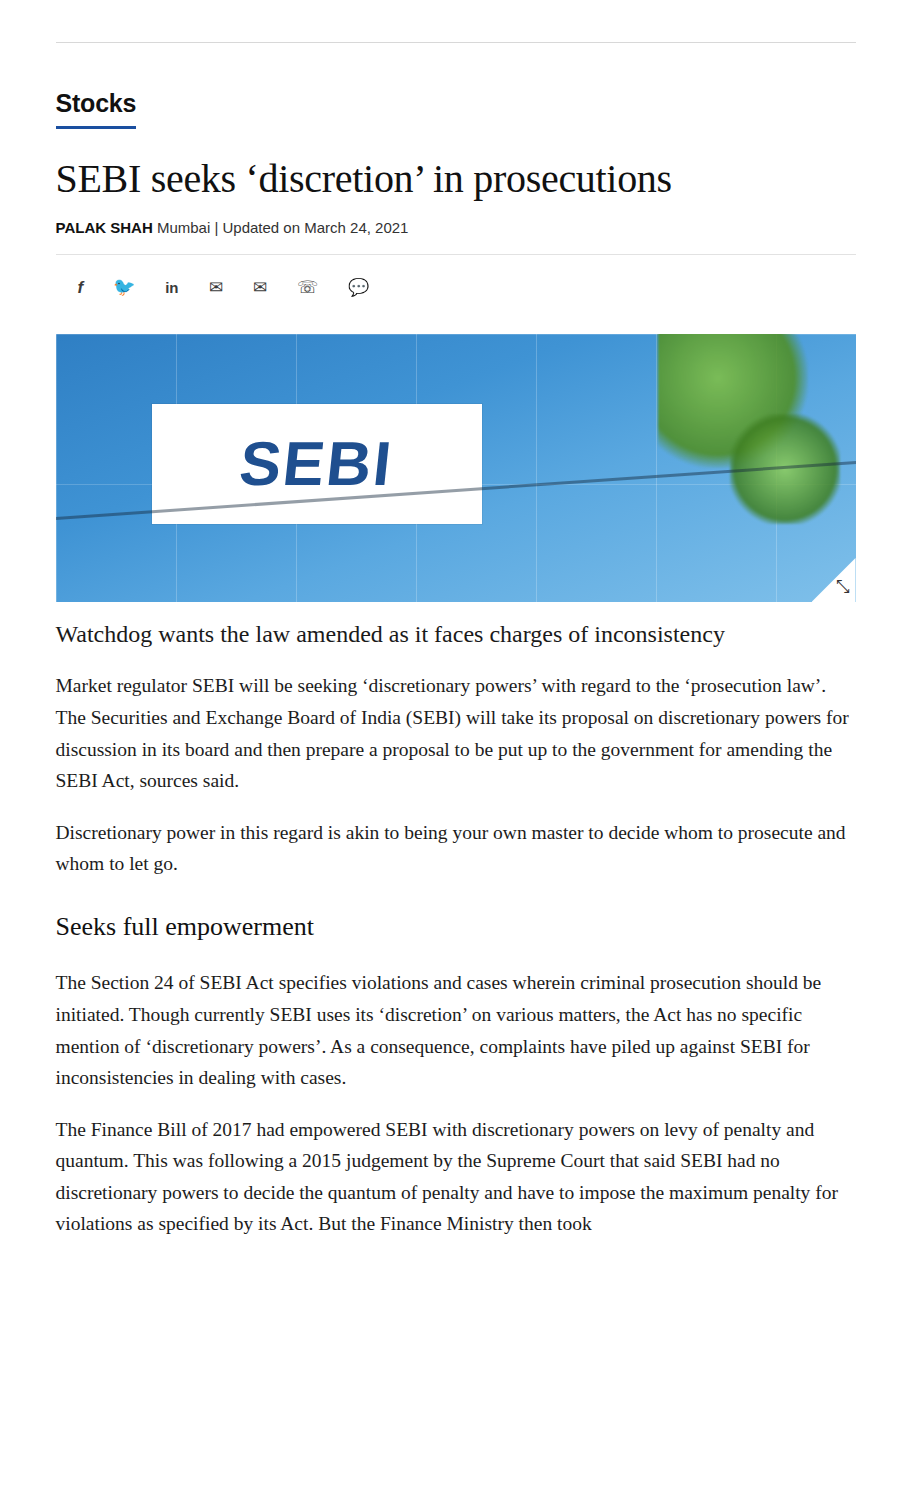Stocks
SEBI seeks ‘discretion’ in prosecutions
PALAK SHAH Mumbai | Updated on March 24, 2021
f 🐦 in ✉ ✉ ☏ 💬
SEBI
Watchdog wants the law amended as it faces charges of inconsistency
Market regulator SEBI will be seeking ‘discretionary powers’ with regard to the ‘prosecution law’. The Securities and Exchange Board of India (SEBI) will take its proposal on discretionary powers for discussion in its board and then prepare a proposal to be put up to the government for amending the SEBI Act, sources said.
Discretionary power in this regard is akin to being your own master to decide whom to prosecute and whom to let go.
Seeks full empowerment
The Section 24 of SEBI Act specifies violations and cases wherein criminal prosecution should be initiated. Though currently SEBI uses its ‘discretion’ on various matters, the Act has no specific mention of ‘discretionary powers’. As a consequence, complaints have piled up against SEBI for inconsistencies in dealing with cases.
The Finance Bill of 2017 had empowered SEBI with discretionary powers on levy of penalty and quantum. This was following a 2015 judgement by the Supreme Court that said SEBI had no discretionary powers to decide the quantum of penalty and have to impose the maximum penalty for violations as specified by its Act. But the Finance Ministry then took